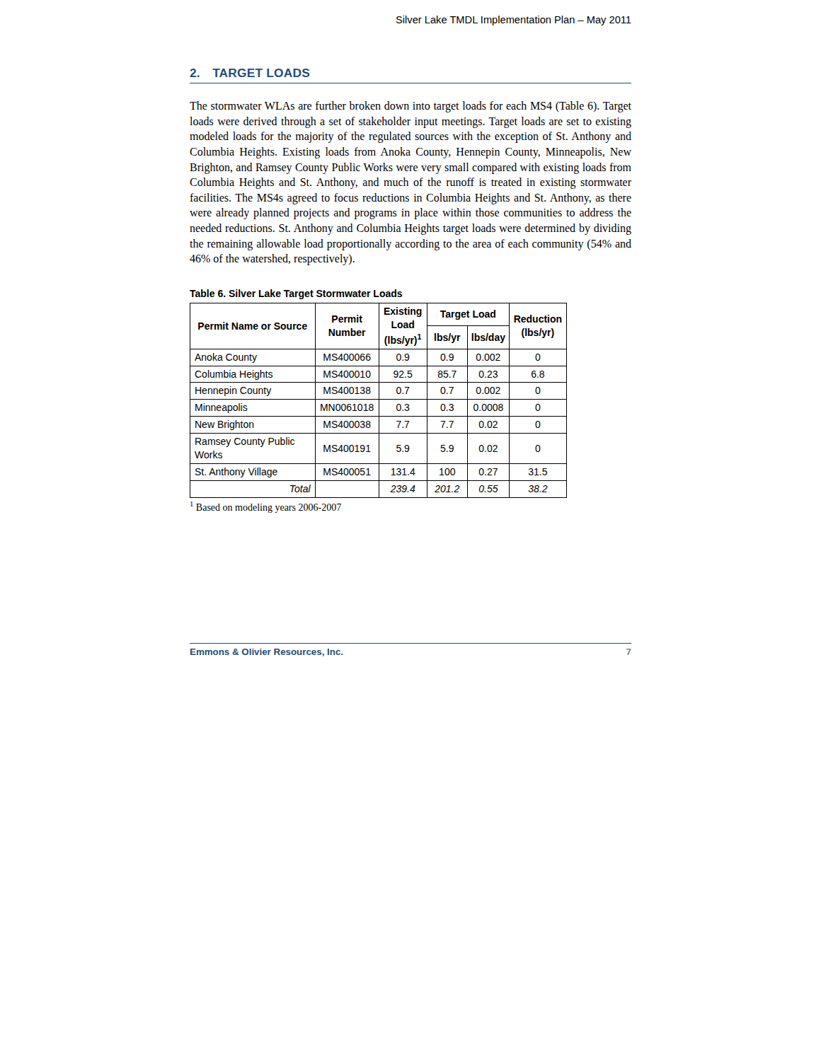Silver Lake TMDL Implementation Plan – May 2011
2. TARGET LOADS
The stormwater WLAs are further broken down into target loads for each MS4 (Table 6). Target loads were derived through a set of stakeholder input meetings. Target loads are set to existing modeled loads for the majority of the regulated sources with the exception of St. Anthony and Columbia Heights. Existing loads from Anoka County, Hennepin County, Minneapolis, New Brighton, and Ramsey County Public Works were very small compared with existing loads from Columbia Heights and St. Anthony, and much of the runoff is treated in existing stormwater facilities. The MS4s agreed to focus reductions in Columbia Heights and St. Anthony, as there were already planned projects and programs in place within those communities to address the needed reductions. St. Anthony and Columbia Heights target loads were determined by dividing the remaining allowable load proportionally according to the area of each community (54% and 46% of the watershed, respectively).
Table 6. Silver Lake Target Stormwater Loads
| Permit Name or Source | Permit Number | Existing Load (lbs/yr) 1 | Target Load | Reduction (lbs/yr) |
| --- | --- | --- | --- | --- |
| lbs/yr | lbs/day |
| Anoka County | MS400066 | 0.9 | 0.9 | 0.002 | 0 |
| Columbia Heights | MS400010 | 92.5 | 85.7 | 0.23 | 6.8 |
| Hennepin County | MS400138 | 0.7 | 0.7 | 0.002 | 0 |
| Minneapolis | MN0061018 | 0.3 | 0.3 | 0.0008 | 0 |
| New Brighton | MS400038 | 7.7 | 7.7 | 0.02 | 0 |
| Ramsey County Public Works | MS400191 | 5.9 | 5.9 | 0.02 | 0 |
| St. Anthony Village | MS400051 | 131.4 | 100 | 0.27 | 31.5 |
| Total | | 239.4 | 201.2 | 0.55 | 38.2 |
1 Based on modeling years 2006-2007
Emmons & Olivier Resources, Inc. 7